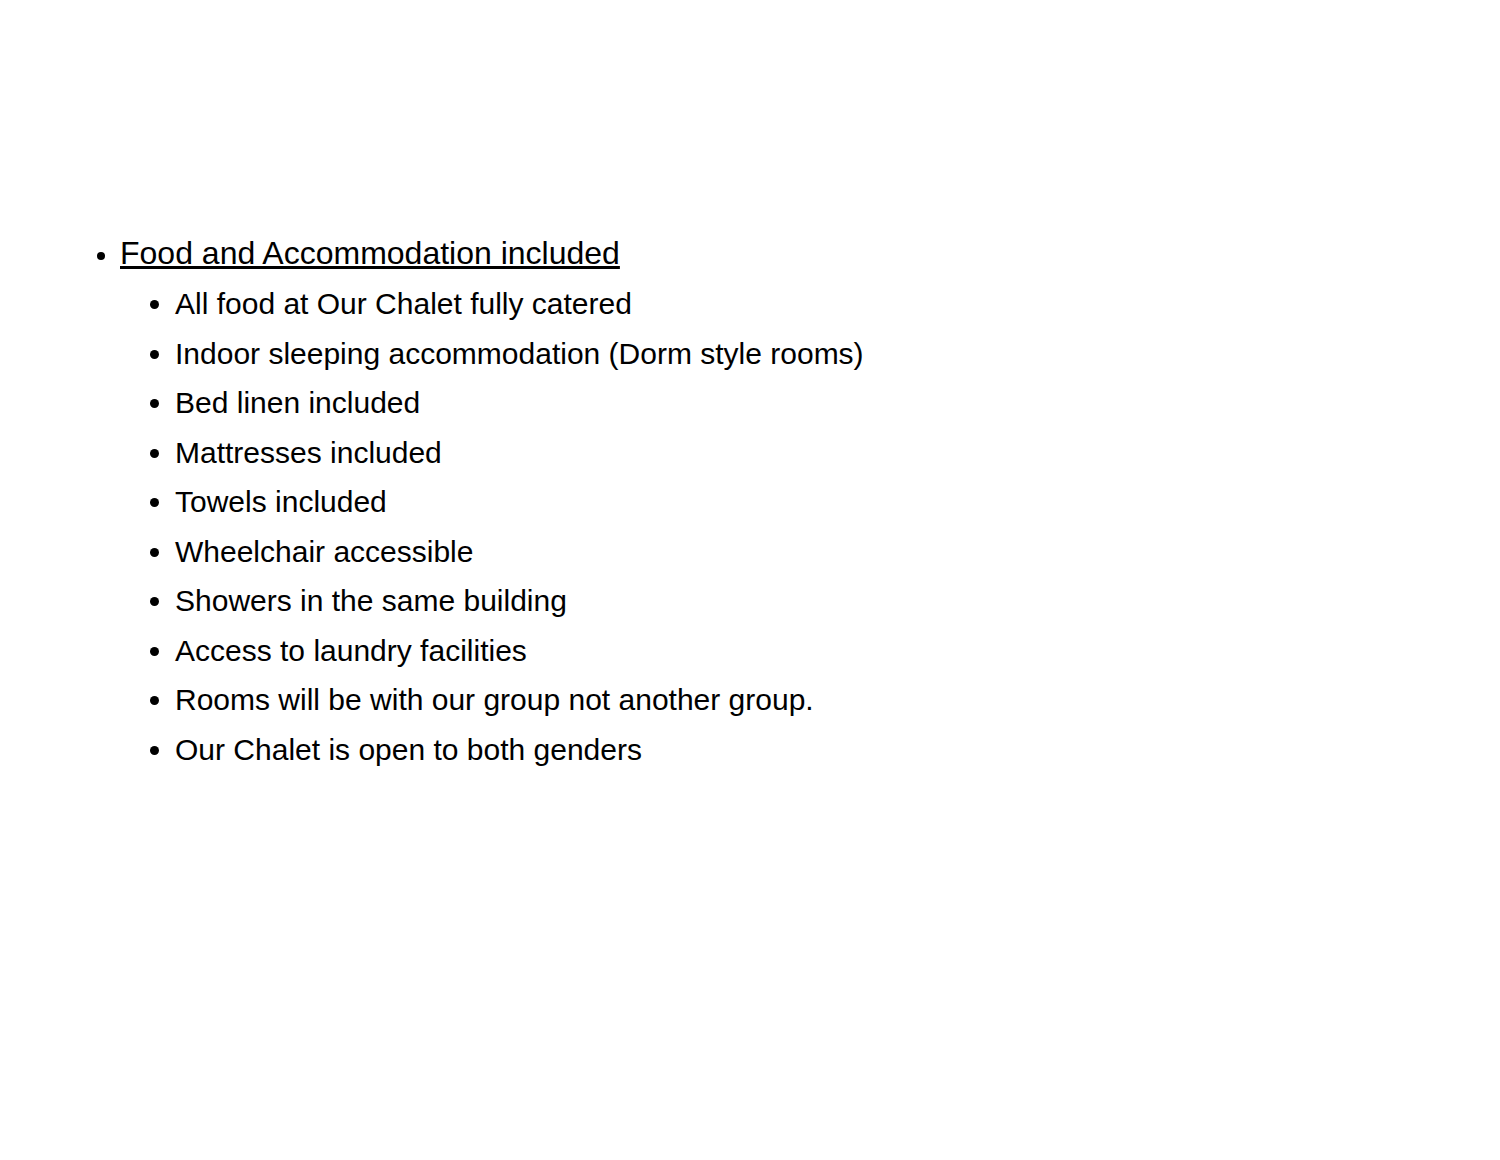Food and Accommodation included
All food at Our Chalet fully catered
Indoor sleeping accommodation (Dorm style rooms)
Bed linen included
Mattresses included
Towels included
Wheelchair accessible
Showers in the same building
Access to laundry facilities
Rooms will be with our group not another group.
Our Chalet is open to both genders